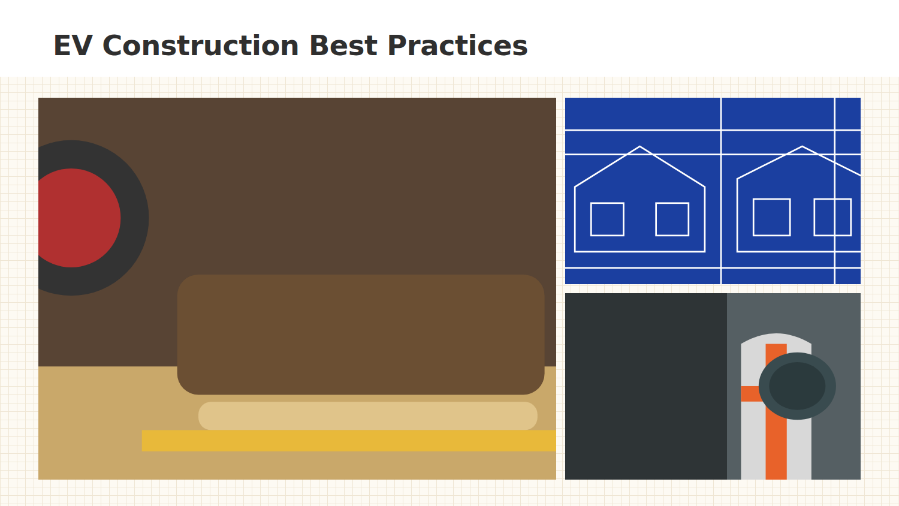EV Construction Best Practices